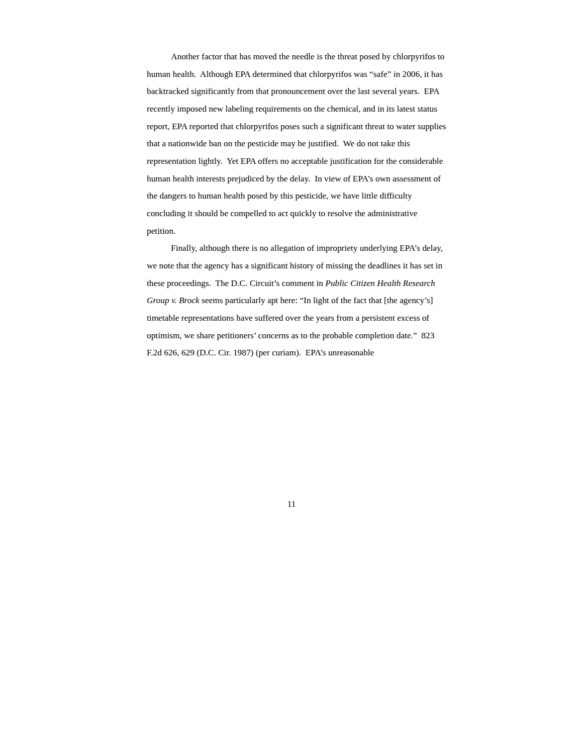Another factor that has moved the needle is the threat posed by chlorpyrifos to human health. Although EPA determined that chlorpyrifos was “safe” in 2006, it has backtracked significantly from that pronouncement over the last several years. EPA recently imposed new labeling requirements on the chemical, and in its latest status report, EPA reported that chlorpyrifos poses such a significant threat to water supplies that a nationwide ban on the pesticide may be justified. We do not take this representation lightly. Yet EPA offers no acceptable justification for the considerable human health interests prejudiced by the delay. In view of EPA’s own assessment of the dangers to human health posed by this pesticide, we have little difficulty concluding it should be compelled to act quickly to resolve the administrative petition.
Finally, although there is no allegation of impropriety underlying EPA’s delay, we note that the agency has a significant history of missing the deadlines it has set in these proceedings. The D.C. Circuit’s comment in Public Citizen Health Research Group v. Brock seems particularly apt here: “In light of the fact that [the agency’s] timetable representations have suffered over the years from a persistent excess of optimism, we share petitioners’ concerns as to the probable completion date.” 823 F.2d 626, 629 (D.C. Cir. 1987) (per curiam). EPA’s unreasonable
11